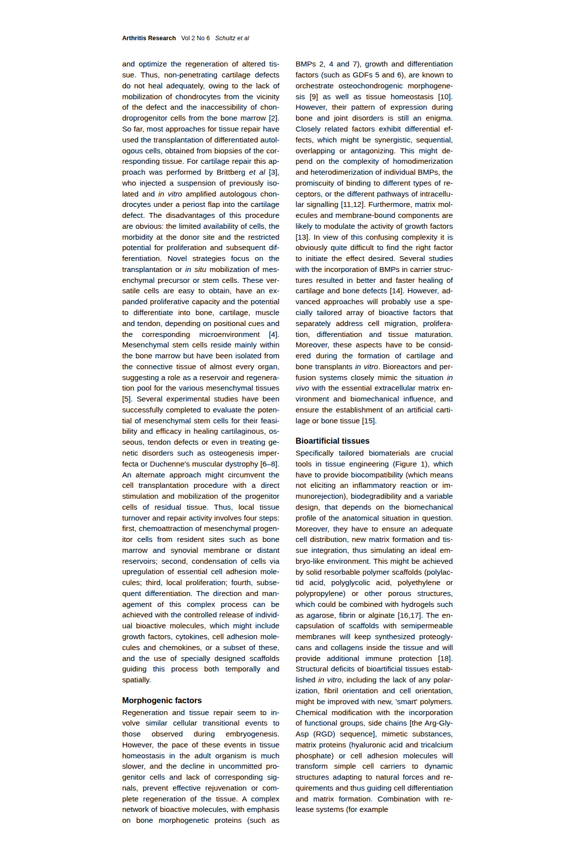Arthritis Research Vol 2 No 6 Schultz et al
and optimize the regeneration of altered tissue. Thus, non-penetrating cartilage defects do not heal adequately, owing to the lack of mobilization of chondrocytes from the vicinity of the defect and the inaccessibility of chondroprogenitor cells from the bone marrow [2]. So far, most approaches for tissue repair have used the transplantation of differentiated autologous cells, obtained from biopsies of the corresponding tissue. For cartilage repair this approach was performed by Brittberg et al [3], who injected a suspension of previously isolated and in vitro amplified autologous chondrocytes under a periost flap into the cartilage defect. The disadvantages of this procedure are obvious: the limited availability of cells, the morbidity at the donor site and the restricted potential for proliferation and subsequent differentiation. Novel strategies focus on the transplantation or in situ mobilization of mesenchymal precursor or stem cells. These versatile cells are easy to obtain, have an expanded proliferative capacity and the potential to differentiate into bone, cartilage, muscle and tendon, depending on positional cues and the corresponding microenvironment [4]. Mesenchymal stem cells reside mainly within the bone marrow but have been isolated from the connective tissue of almost every organ, suggesting a role as a reservoir and regeneration pool for the various mesenchymal tissues [5]. Several experimental studies have been successfully completed to evaluate the potential of mesenchymal stem cells for their feasibility and efficacy in healing cartilaginous, osseous, tendon defects or even in treating genetic disorders such as osteogenesis imperfecta or Duchenne's muscular dystrophy [6–8]. An alternate approach might circumvent the cell transplantation procedure with a direct stimulation and mobilization of the progenitor cells of residual tissue. Thus, local tissue turnover and repair activity involves four steps: first, chemoattraction of mesenchymal progenitor cells from resident sites such as bone marrow and synovial membrane or distant reservoirs; second, condensation of cells via upregulation of essential cell adhesion molecules; third, local proliferation; fourth, subsequent differentiation. The direction and management of this complex process can be achieved with the controlled release of individual bioactive molecules, which might include growth factors, cytokines, cell adhesion molecules and chemokines, or a subset of these, and the use of specially designed scaffolds guiding this process both temporally and spatially.
Morphogenic factors
Regeneration and tissue repair seem to involve similar cellular transitional events to those observed during embryogenesis. However, the pace of these events in tissue homeostasis in the adult organism is much slower, and the decline in uncommitted progenitor cells and lack of corresponding signals, prevent effective rejuvenation or complete regeneration of the tissue. A complex network of bioactive molecules, with emphasis on bone morphogenetic proteins (such as BMPs 2, 4 and 7), growth and differentiation factors (such as GDFs 5 and 6), are known to orchestrate osteochondrogenic morphogenesis [9] as well as tissue homeostasis [10]. However, their pattern of expression during bone and joint disorders is still an enigma. Closely related factors exhibit differential effects, which might be synergistic, sequential, overlapping or antagonizing. This might depend on the complexity of homodimerization and heterodimerization of individual BMPs, the promiscuity of binding to different types of receptors, or the different pathways of intracellular signalling [11,12]. Furthermore, matrix molecules and membrane-bound components are likely to modulate the activity of growth factors [13]. In view of this confusing complexity it is obviously quite difficult to find the right factor to initiate the effect desired. Several studies with the incorporation of BMPs in carrier structures resulted in better and faster healing of cartilage and bone defects [14]. However, advanced approaches will probably use a specially tailored array of bioactive factors that separately address cell migration, proliferation, differentiation and tissue maturation. Moreover, these aspects have to be considered during the formation of cartilage and bone transplants in vitro. Bioreactors and perfusion systems closely mimic the situation in vivo with the essential extracellular matrix environment and biomechanical influence, and ensure the establishment of an artificial cartilage or bone tissue [15].
Bioartificial tissues
Specifically tailored biomaterials are crucial tools in tissue engineering (Figure 1), which have to provide biocompatibility (which means not eliciting an inflammatory reaction or immunorejection), biodegradibility and a variable design, that depends on the biomechanical profile of the anatomical situation in question. Moreover, they have to ensure an adequate cell distribution, new matrix formation and tissue integration, thus simulating an ideal embryo-like environment. This might be achieved by solid resorbable polymer scaffolds (polylactid acid, polyglycolic acid, polyethylene or polypropylene) or other porous structures, which could be combined with hydrogels such as agarose, fibrin or alginate [16,17]. The encapsulation of scaffolds with semipermeable membranes will keep synthesized proteoglycans and collagens inside the tissue and will provide additional immune protection [18]. Structural deficits of bioartificial tissues established in vitro, including the lack of any polarization, fibril orientation and cell orientation, might be improved with new, 'smart' polymers. Chemical modification with the incorporation of functional groups, side chains [the Arg-Gly-Asp (RGD) sequence], mimetic substances, matrix proteins (hyaluronic acid and tricalcium phosphate) or cell adhesion molecules will transform simple cell carriers to dynamic structures adapting to natural forces and requirements and thus guiding cell differentiation and matrix formation. Combination with release systems (for example